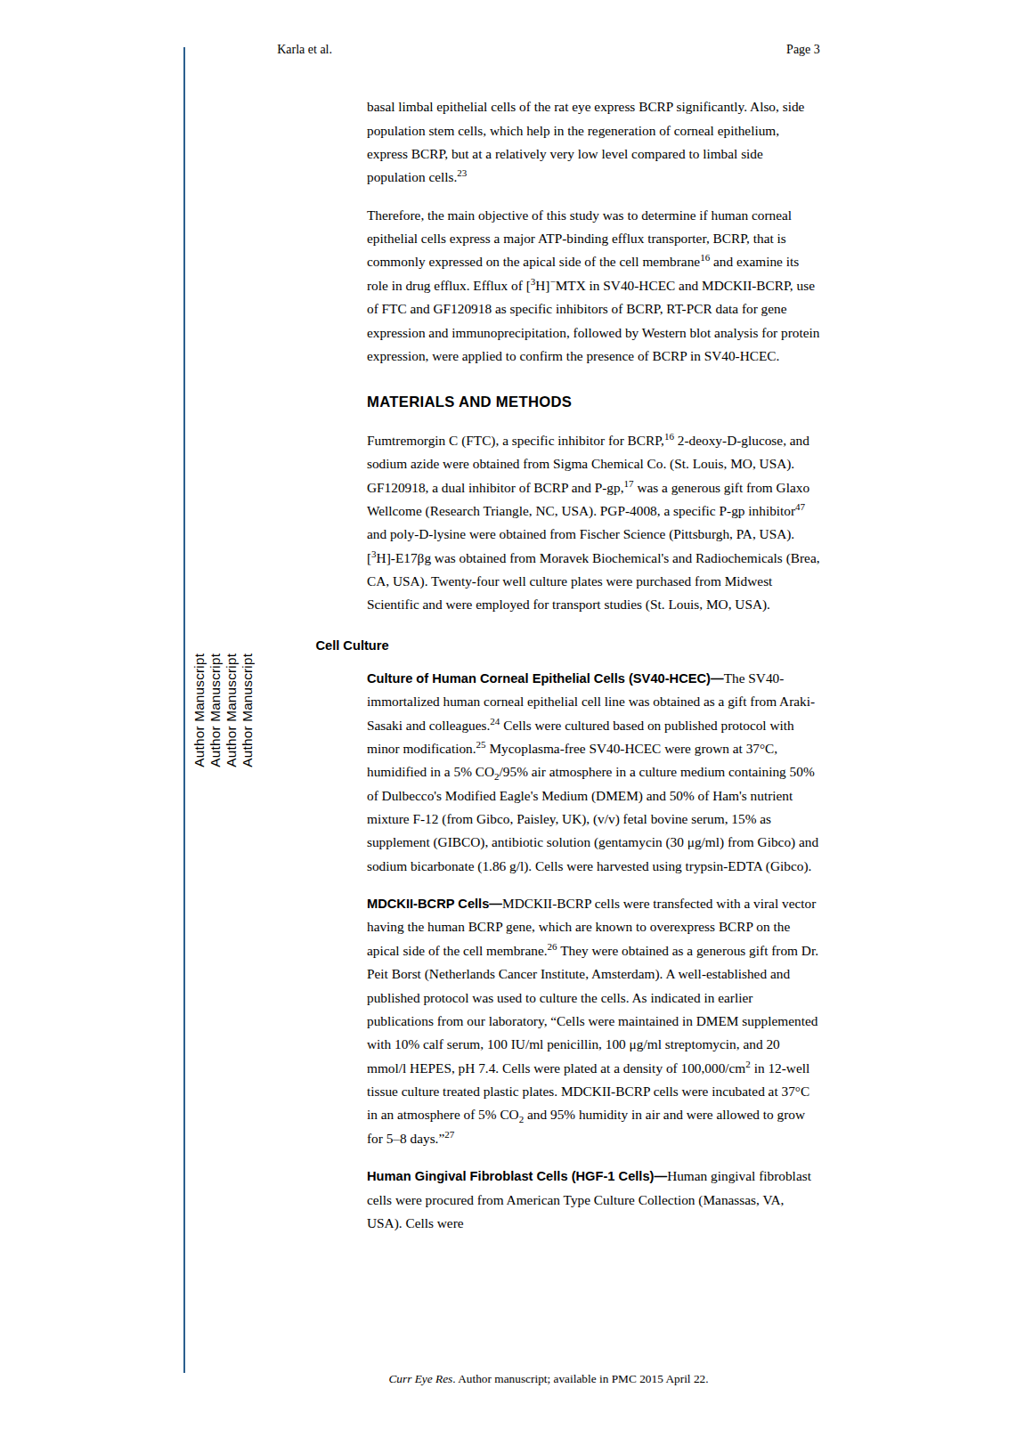Author Manuscript Author Manuscript Author Manuscript Author Manuscript
Karla et al.
Page 3
basal limbal epithelial cells of the rat eye express BCRP significantly. Also, side population stem cells, which help in the regeneration of corneal epithelium, express BCRP, but at a relatively very low level compared to limbal side population cells.23
Therefore, the main objective of this study was to determine if human corneal epithelial cells express a major ATP-binding efflux transporter, BCRP, that is commonly expressed on the apical side of the cell membrane16 and examine its role in drug efflux. Efflux of [3H]−MTX in SV40-HCEC and MDCKII-BCRP, use of FTC and GF120918 as specific inhibitors of BCRP, RT-PCR data for gene expression and immunoprecipitation, followed by Western blot analysis for protein expression, were applied to confirm the presence of BCRP in SV40-HCEC.
MATERIALS AND METHODS
Fumtremorgin C (FTC), a specific inhibitor for BCRP,16 2-deoxy-D-glucose, and sodium azide were obtained from Sigma Chemical Co. (St. Louis, MO, USA). GF120918, a dual inhibitor of BCRP and P-gp,17 was a generous gift from Glaxo Wellcome (Research Triangle, NC, USA). PGP-4008, a specific P-gp inhibitor47 and poly-D-lysine were obtained from Fischer Science (Pittsburgh, PA, USA). [3H]-E17βg was obtained from Moravek Biochemical's and Radiochemicals (Brea, CA, USA). Twenty-four well culture plates were purchased from Midwest Scientific and were employed for transport studies (St. Louis, MO, USA).
Cell Culture
Culture of Human Corneal Epithelial Cells (SV40-HCEC)—The SV40-immortalized human corneal epithelial cell line was obtained as a gift from Araki-Sasaki and colleagues.24 Cells were cultured based on published protocol with minor modification.25 Mycoplasma-free SV40-HCEC were grown at 37°C, humidified in a 5% CO2/95% air atmosphere in a culture medium containing 50% of Dulbecco's Modified Eagle's Medium (DMEM) and 50% of Ham's nutrient mixture F-12 (from Gibco, Paisley, UK), (v/v) fetal bovine serum, 15% as supplement (GIBCO), antibiotic solution (gentamycin (30 μg/ml) from Gibco) and sodium bicarbonate (1.86 g/l). Cells were harvested using trypsin-EDTA (Gibco).
MDCKII-BCRP Cells—MDCKII-BCRP cells were transfected with a viral vector having the human BCRP gene, which are known to overexpress BCRP on the apical side of the cell membrane.26 They were obtained as a generous gift from Dr. Peit Borst (Netherlands Cancer Institute, Amsterdam). A well-established and published protocol was used to culture the cells. As indicated in earlier publications from our laboratory, “Cells were maintained in DMEM supplemented with 10% calf serum, 100 IU/ml penicillin, 100 μg/ml streptomycin, and 20 mmol/l HEPES, pH 7.4. Cells were plated at a density of 100,000/cm2 in 12-well tissue culture treated plastic plates. MDCKII-BCRP cells were incubated at 37°C in an atmosphere of 5% CO2 and 95% humidity in air and were allowed to grow for 5–8 days.”27
Human Gingival Fibroblast Cells (HGF-1 Cells)—Human gingival fibroblast cells were procured from American Type Culture Collection (Manassas, VA, USA). Cells were
Curr Eye Res. Author manuscript; available in PMC 2015 April 22.